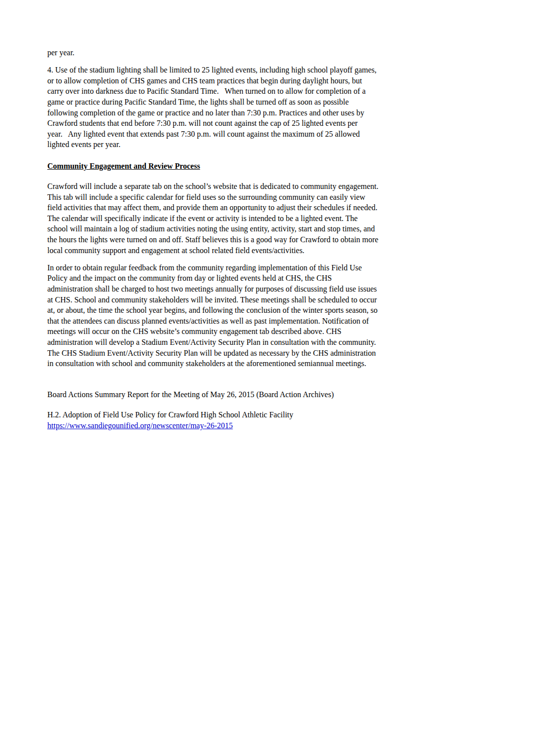per year.
4. Use of the stadium lighting shall be limited to 25 lighted events, including high school playoff games, or to allow completion of CHS games and CHS team practices that begin during daylight hours, but carry over into darkness due to Pacific Standard Time. When turned on to allow for completion of a game or practice during Pacific Standard Time, the lights shall be turned off as soon as possible following completion of the game or practice and no later than 7:30 p.m. Practices and other uses by Crawford students that end before 7:30 p.m. will not count against the cap of 25 lighted events per year. Any lighted event that extends past 7:30 p.m. will count against the maximum of 25 allowed lighted events per year.
Community Engagement and Review Process
Crawford will include a separate tab on the school’s website that is dedicated to community engagement. This tab will include a specific calendar for field uses so the surrounding community can easily view field activities that may affect them, and provide them an opportunity to adjust their schedules if needed. The calendar will specifically indicate if the event or activity is intended to be a lighted event. The school will maintain a log of stadium activities noting the using entity, activity, start and stop times, and the hours the lights were turned on and off. Staff believes this is a good way for Crawford to obtain more local community support and engagement at school related field events/activities.
In order to obtain regular feedback from the community regarding implementation of this Field Use Policy and the impact on the community from day or lighted events held at CHS, the CHS administration shall be charged to host two meetings annually for purposes of discussing field use issues at CHS. School and community stakeholders will be invited. These meetings shall be scheduled to occur at, or about, the time the school year begins, and following the conclusion of the winter sports season, so that the attendees can discuss planned events/activities as well as past implementation. Notification of meetings will occur on the CHS website’s community engagement tab described above. CHS administration will develop a Stadium Event/Activity Security Plan in consultation with the community. The CHS Stadium Event/Activity Security Plan will be updated as necessary by the CHS administration in consultation with school and community stakeholders at the aforementioned semiannual meetings.
Board Actions Summary Report for the Meeting of May 26, 2015 (Board Action Archives)
H.2. Adoption of Field Use Policy for Crawford High School Athletic Facility
https://www.sandiegounified.org/newscenter/may-26-2015